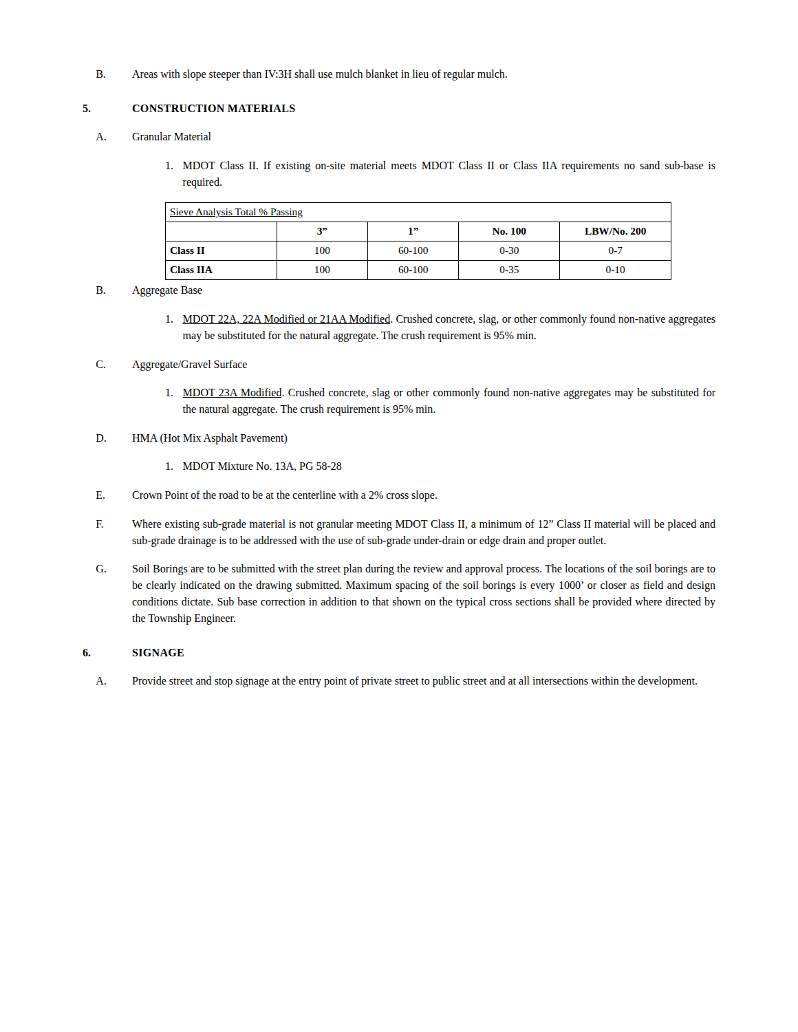B.
Areas with slope steeper than IV:3H shall use mulch blanket in lieu of regular mulch.
5.
CONSTRUCTION MATERIALS
A.
Granular Material
1.
MDOT Class II. If existing on-site material meets MDOT Class II or Class IIA requirements no sand sub-base is required.
| Sieve Analysis Total % Passing |
| | 3” | 1” | No. 100 | LBW/No. 200 |
| Class II | 100 | 60-100 | 0-30 | 0-7 |
| Class IIA | 100 | 60-100 | 0-35 | 0-10 |
B.
Aggregate Base
1.
MDOT 22A, 22A Modified or 21AA Modified. Crushed concrete, slag, or other commonly found non-native aggregates may be substituted for the natural aggregate. The crush requirement is 95% min.
C.
Aggregate/Gravel Surface
1.
MDOT 23A Modified. Crushed concrete, slag or other commonly found non-native aggregates may be substituted for the natural aggregate. The crush requirement is 95% min.
D.
HMA (Hot Mix Asphalt Pavement)
1.
MDOT Mixture No. 13A, PG 58-28
E.
Crown Point of the road to be at the centerline with a 2% cross slope.
F.
Where existing sub-grade material is not granular meeting MDOT Class II, a minimum of 12” Class II material will be placed and sub-grade drainage is to be addressed with the use of sub-grade under-drain or edge drain and proper outlet.
G.
Soil Borings are to be submitted with the street plan during the review and approval process. The locations of the soil borings are to be clearly indicated on the drawing submitted. Maximum spacing of the soil borings is every 1000’ or closer as field and design conditions dictate. Sub base correction in addition to that shown on the typical cross sections shall be provided where directed by the Township Engineer.
6.
SIGNAGE
A.
Provide street and stop signage at the entry point of private street to public street and at all intersections within the development.